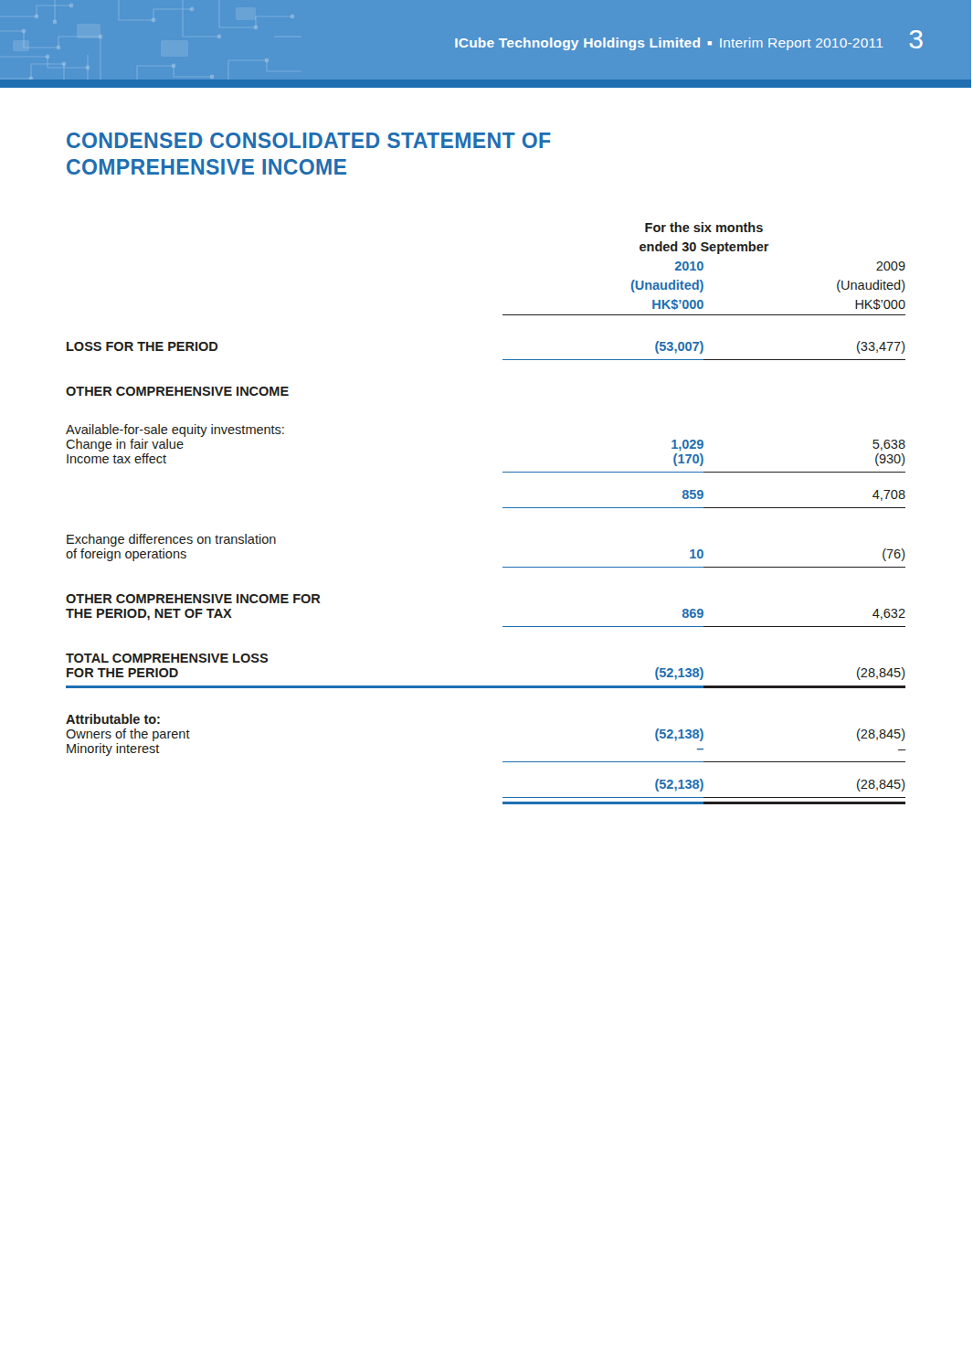ICube Technology Holdings Limited■Interim Report 2010-2011
3
Condensed Consolidated Statement of
Comprehensive Income
| | For the six months |
| | ended 30 September |
| | 2010 | 2009 |
| | (Unaudited) | (Unaudited) |
| | HK$’000 | HK$’000 |
| LOSS FOR THE PERIOD | (53,007) | (33,477) |
| OTHER COMPREHENSIVE INCOME | | |
| Available-for-sale equity investments: | | |
| Change in fair value | 1,029 | 5,638 |
| Income tax effect | (170) | (930) |
| | 859 | 4,708 |
| Exchange differences on translation | | |
| of foreign operations | 10 | (76) |
| OTHER COMPREHENSIVE INCOME FOR | | |
| THE PERIOD, NET OF TAX | 869 | 4,632 |
| TOTAL COMPREHENSIVE LOSS | | |
| FOR THE PERIOD | (52,138) | (28,845) |
| Attributable to: | | |
| Owners of the parent | (52,138) | (28,845) |
| Minority interest | – | – |
| | (52,138) | (28,845) |